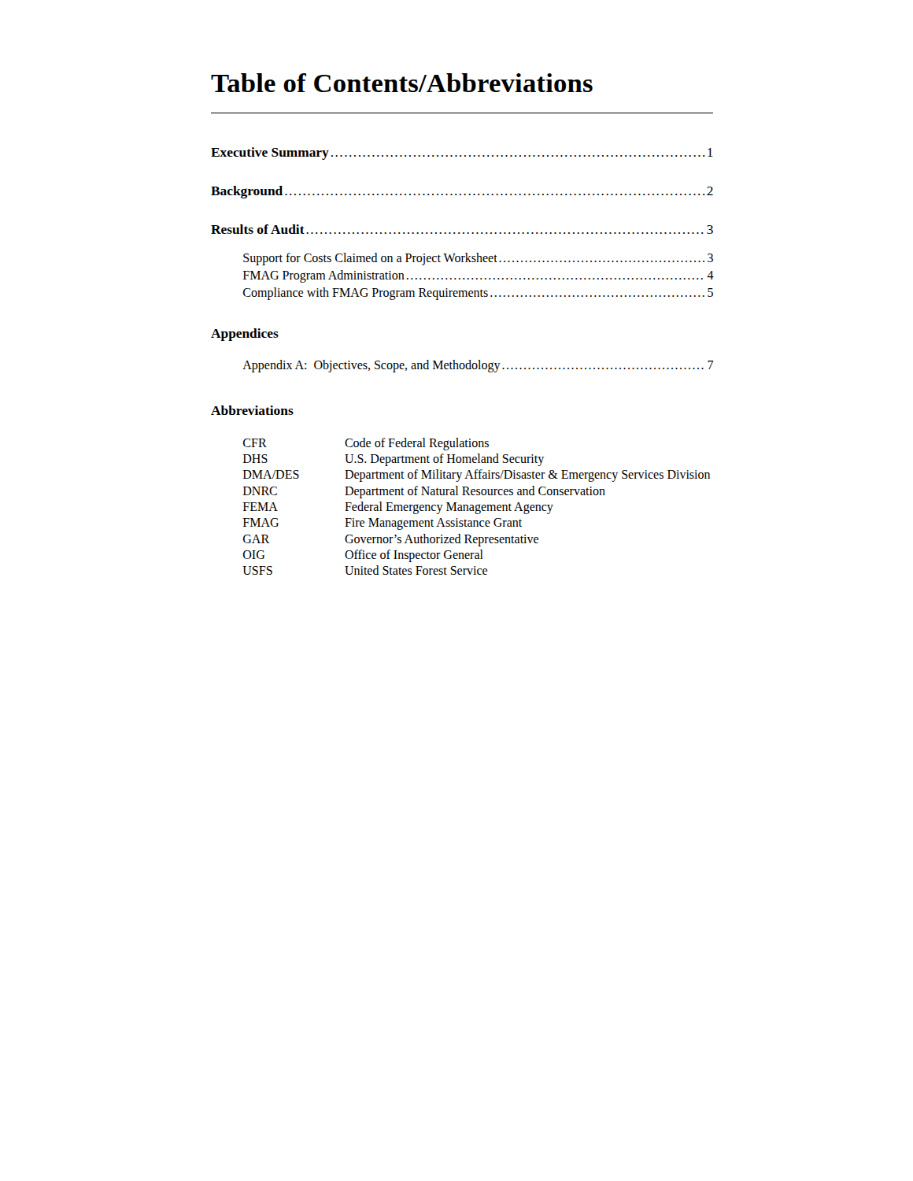Table of Contents/Abbreviations
Executive Summary .................................................................................................................................. 1
Background ............................................................................................................................................. 2
Results of Audit ..................................................................................................................................... 3
Support for Costs Claimed on a Project Worksheet ......................................................................... 3
FMAG Program Administration ................................................................................................. 4
Compliance with FMAG Program Requirements ............................................................................. 5
Appendices
Appendix A: Objectives, Scope, and Methodology ....................................................................... 7
Abbreviations
| CFR | Code of Federal Regulations |
| DHS | U.S. Department of Homeland Security |
| DMA/DES | Department of Military Affairs/Disaster & Emergency Services Division |
| DNRC | Department of Natural Resources and Conservation |
| FEMA | Federal Emergency Management Agency |
| FMAG | Fire Management Assistance Grant |
| GAR | Governor’s Authorized Representative |
| OIG | Office of Inspector General |
| USFS | United States Forest Service |